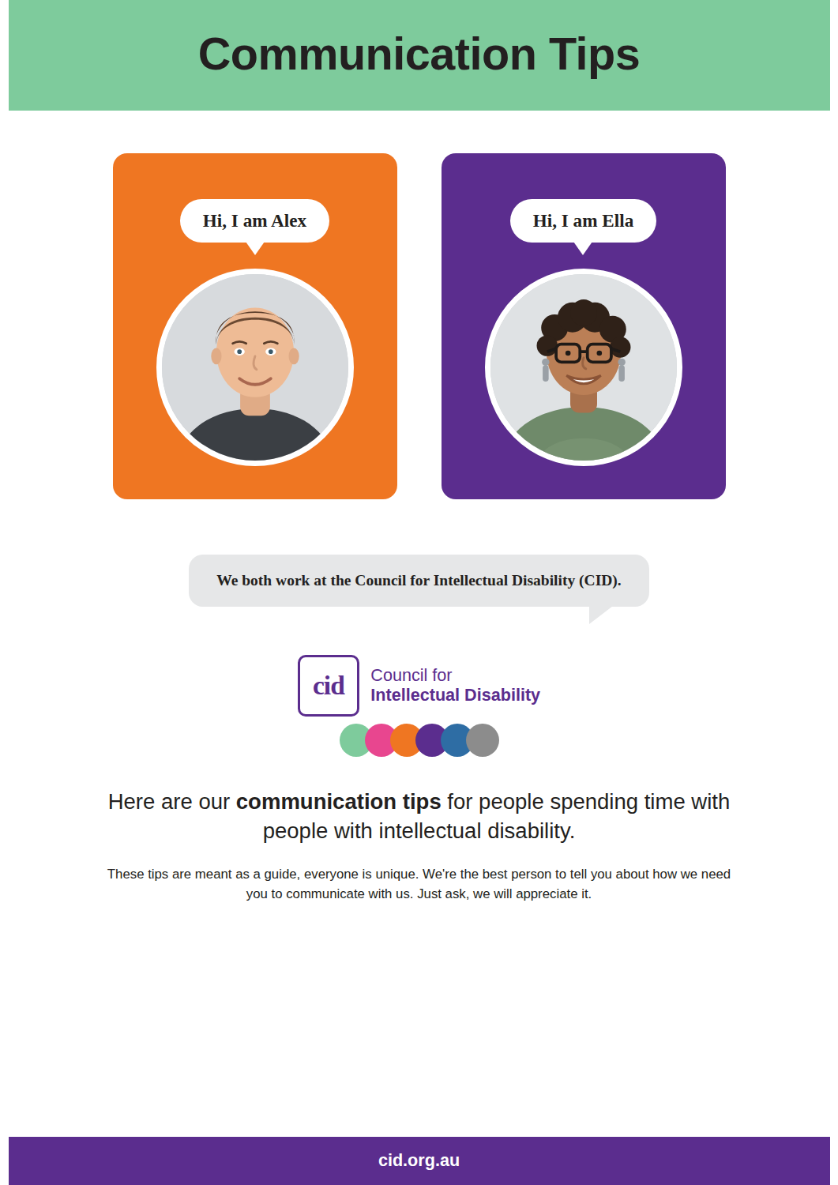Communication Tips
Hi, I am Alex
Hi, I am Ella
We both work at the Council for Intellectual Disability (CID).
cid
Council for
Intellectual Disability
Here are our communication tips for people spending time with people with intellectual disability.
These tips are meant as a guide, everyone is unique. We're the best person to tell you about how we need you to communicate with us. Just ask, we will appreciate it.
cid.org.au